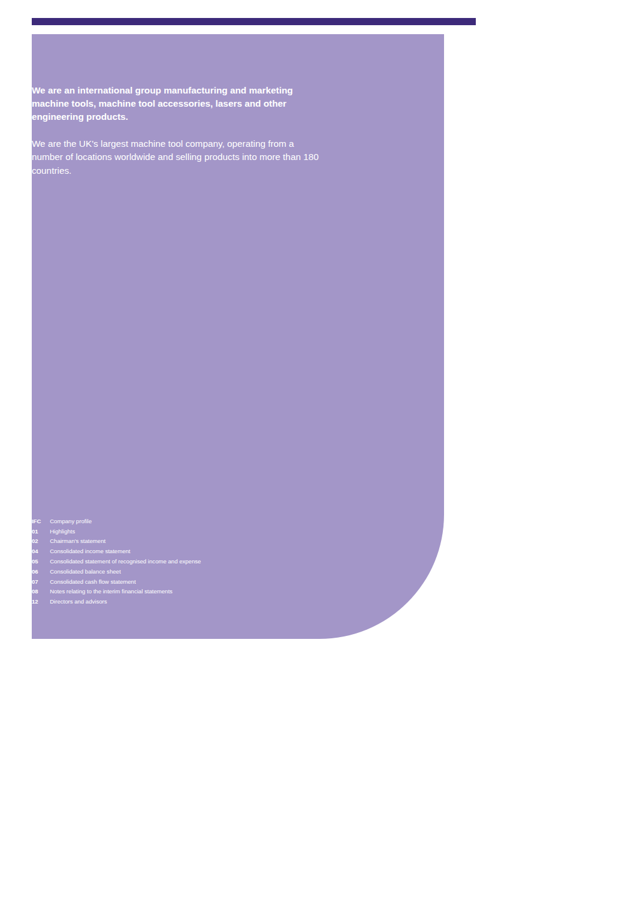We are an international group manufacturing and marketing machine tools, machine tool accessories, lasers and other engineering products.
We are the UK's largest machine tool company, operating from a number of locations worldwide and selling products into more than 180 countries.
IFC Company profile 01 Highlights 02 Chairman's statement 04 Consolidated income statement 05 Consolidated statement of recognised income and expense 06 Consolidated balance sheet 07 Consolidated cash flow statement 08 Notes relating to the interim financial statements 12 Directors and advisors